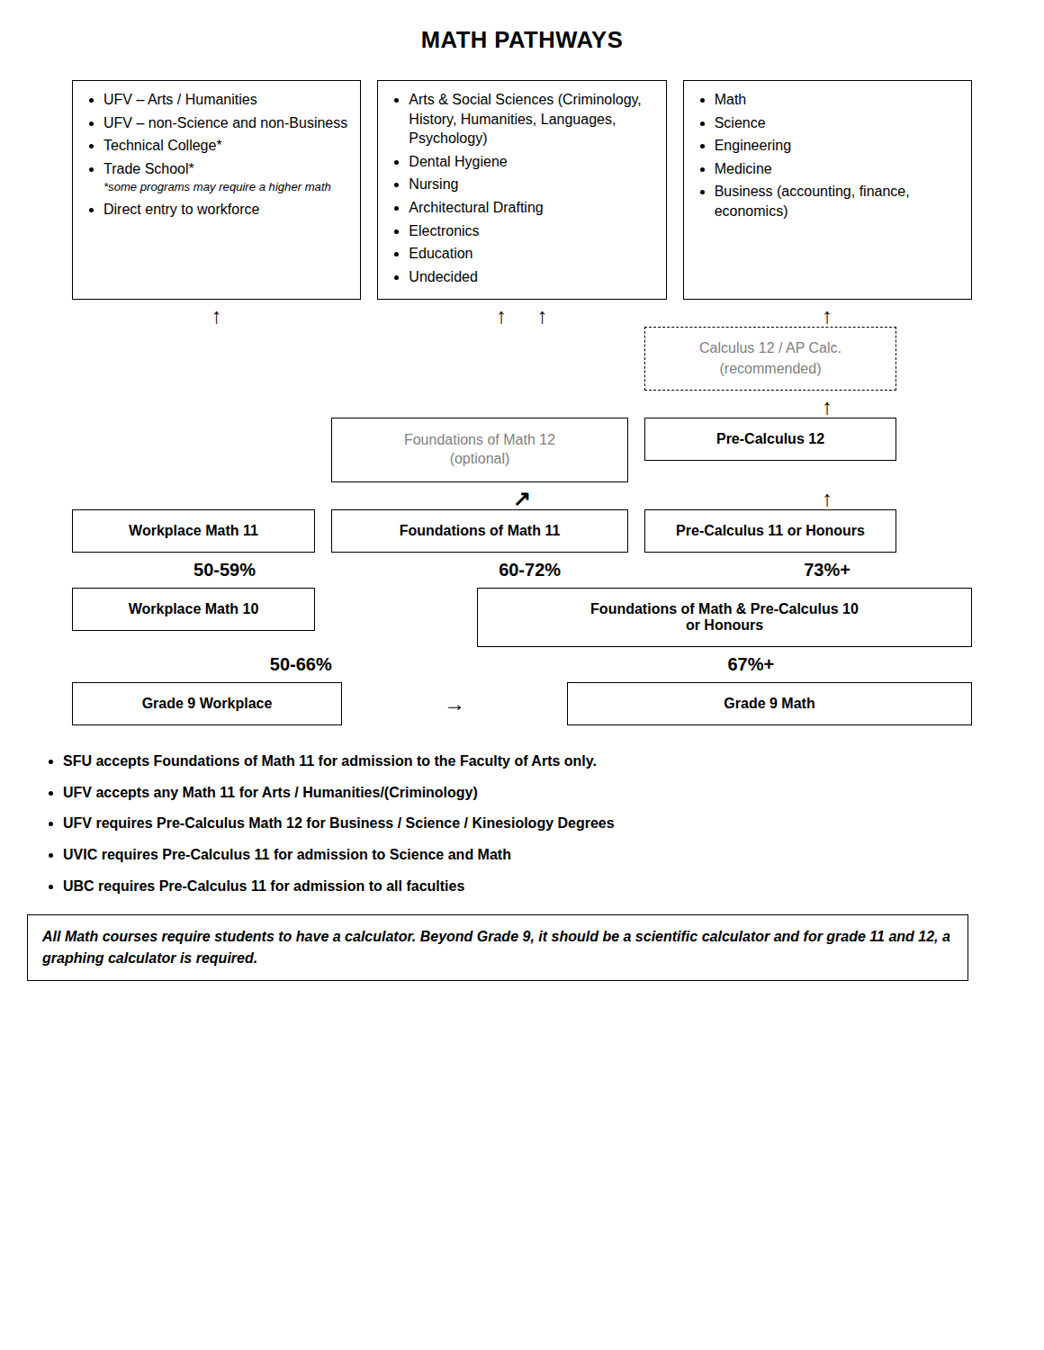MATH PATHWAYS
UFV – Arts / Humanities
UFV – non-Science and non-Business
Technical College*
Trade School* *some programs may require a higher math
Direct entry to workforce
Arts & Social Sciences (Criminology, History, Humanities, Languages, Psychology)
Dental Hygiene
Nursing
Architectural Drafting
Electronics
Education
Undecided
Math
Science
Engineering
Medicine
Business (accounting, finance, economics)
↑
↑ ↑
↑
Calculus 12 / AP Calc.
(recommended)
↑
Foundations of Math 12
(optional)
Pre-Calculus 12
↗
↑
Workplace Math 11
Foundations of Math 11
Pre-Calculus 11 or Honours
50-59% 60-72% 73%+
Workplace Math 10
Foundations of Math & Pre-Calculus 10
or Honours
50-66% 67%+
Grade 9 Workplace
→
Grade 9 Math
SFU accepts Foundations of Math 11 for admission to the Faculty of Arts only.
UFV accepts any Math 11 for Arts / Humanities/(Criminology)
UFV requires Pre-Calculus Math 12 for Business / Science / Kinesiology Degrees
UVIC requires Pre-Calculus 11 for admission to Science and Math
UBC requires Pre-Calculus 11 for admission to all faculties
All Math courses require students to have a calculator. Beyond Grade 9, it should be a scientific calculator and for grade 11 and 12, a graphing calculator is required.